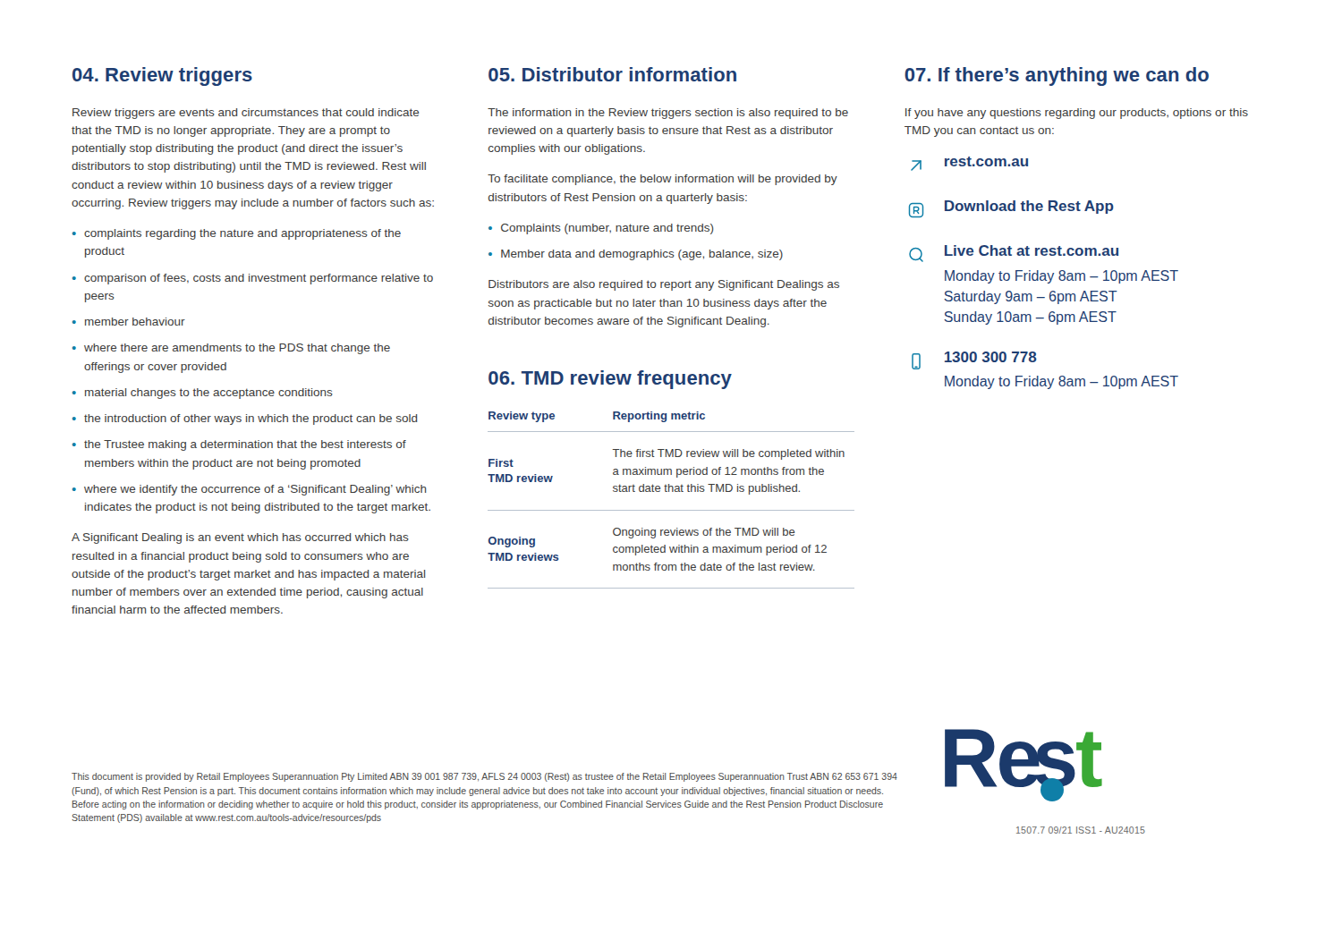04. Review triggers
Review triggers are events and circumstances that could indicate that the TMD is no longer appropriate. They are a prompt to potentially stop distributing the product (and direct the issuer’s distributors to stop distributing) until the TMD is reviewed. Rest will conduct a review within 10 business days of a review trigger occurring. Review triggers may include a number of factors such as:
complaints regarding the nature and appropriateness of the product
comparison of fees, costs and investment performance relative to peers
member behaviour
where there are amendments to the PDS that change the offerings or cover provided
material changes to the acceptance conditions
the introduction of other ways in which the product can be sold
the Trustee making a determination that the best interests of members within the product are not being promoted
where we identify the occurrence of a ‘Significant Dealing’ which indicates the product is not being distributed to the target market.
A Significant Dealing is an event which has occurred which has resulted in a financial product being sold to consumers who are outside of the product’s target market and has impacted a material number of members over an extended time period, causing actual financial harm to the affected members.
05. Distributor information
The information in the Review triggers section is also required to be reviewed on a quarterly basis to ensure that Rest as a distributor complies with our obligations.
To facilitate compliance, the below information will be provided by distributors of Rest Pension on a quarterly basis:
Complaints (number, nature and trends)
Member data and demographics (age, balance, size)
Distributors are also required to report any Significant Dealings as soon as practicable but no later than 10 business days after the distributor becomes aware of the Significant Dealing.
06. TMD review frequency
| Review type | Reporting metric |
| --- | --- |
| First TMD review | The first TMD review will be completed within a maximum period of 12 months from the start date that this TMD is published. |
| Ongoing TMD reviews | Ongoing reviews of the TMD will be completed within a maximum period of 12 months from the date of the last review. |
07. If there’s anything we can do
If you have any questions regarding our products, options or this TMD you can contact us on:
rest.com.au
Download the Rest App
Live Chat at rest.com.au
Monday to Friday 8am – 10pm AEST Saturday 9am – 6pm AEST Sunday 10am – 6pm AEST
1300 300 778
Monday to Friday 8am – 10pm AEST
This document is provided by Retail Employees Superannuation Pty Limited ABN 39 001 987 739, AFLS 24 0003 (Rest) as trustee of the Retail Employees Superannuation Trust ABN 62 653 671 394 (Fund), of which Rest Pension is a part. This document contains information which may include general advice but does not take into account your individual objectives, financial situation or needs. Before acting on the information or deciding whether to acquire or hold this product, consider its appropriateness, our Combined Financial Services Guide and the Rest Pension Product Disclosure Statement (PDS) available at www.rest.com.au/tools-advice/resources/pds
Re s t
1507.7 09/21 ISS1 - AU24015